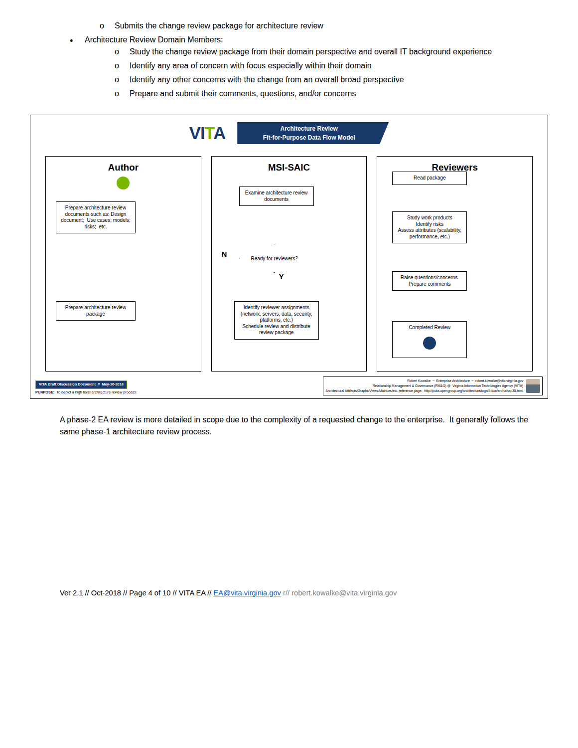Submits the change review package for architecture review
Architecture Review Domain Members:
Study the change review package from their domain perspective and overall IT background experience
Identify any area of concern with focus especially within their domain
Identify any other concerns with the change from an overall broad perspective
Prepare and submit their comments, questions, and/or concerns
VITA Virginia Information Technologies Agency
Architecture Review
Fit-for-Purpose Data Flow Model
Author
Prepare architecture review documents such as: Design document; Use cases; models; risks; etc.
Prepare architecture review package
MSI-SAIC
Examine architecture review documents
Ready for reviewers?
N Y
Identify reviewer assignments (network, servers, data, security, platforms, etc.)
Schedule review and distribute review package
Reviewers
Read package
Study work products
Identify risks
Assess attributes (scalability, performance, etc.)
Raise questions/concerns.
Prepare comments
Completed Review
VITA Draft Discussion Document // May-16-2018
PURPOSE: To depict a high level architecture review process.
Robert Kowalke ~ Enterprise Architecture ~ robert.kowalke@vita.virginia.gov
Relationship Management & Governance (RM&G) @ Virginia Information Technologies Agency (VITA)
Architectural Artifacts/Graphs/Views/Matrices/etc. reference page: http://pubs.opengroup.org/architecture/togaf9-doc/arch/chap35.html
A phase-2 EA review is more detailed in scope due to the complexity of a requested change to the enterprise. It generally follows the same phase-1 architecture review process.
Ver 2.1 // Oct-2018 // Page 4 of 10 // VITA EA // EA@vita.virginia.gov r// robert.kowalke@vita.virginia.gov